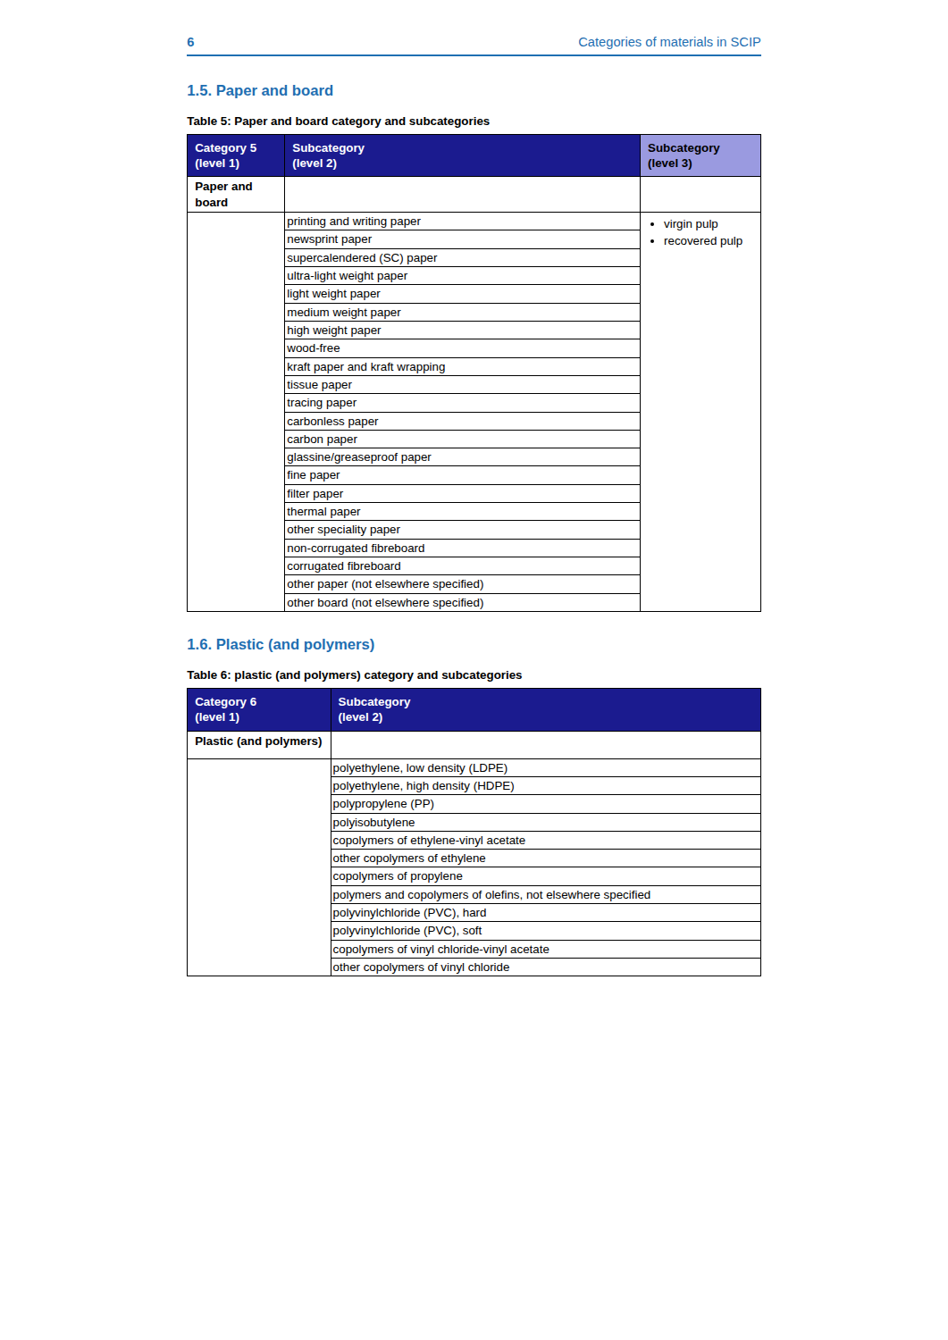6 Categories of materials in SCIP
1.5. Paper and board
Table 5: Paper and board category and subcategories
| Category 5 (level 1) | Subcategory (level 2) | Subcategory (level 3) |
| --- | --- | --- |
| Paper and board | | |
| | / printing and writing paper / / newsprint paper / / supercalendered (SC) paper / / ultra-light weight paper / / light weight paper / / medium weight paper / / high weight paper / / wood-free / / kraft paper and kraft wrapping / / tissue paper / / tracing paper / / carbonless paper / / carbon paper / / glassine/greaseproof paper / / fine paper / / filter paper / / thermal paper / / other speciality paper / / non-corrugated fibreboard / / corrugated fibreboard / / other paper (not elsewhere specified) / / other board (not elsewhere specified) / | virgin pulp recovered pulp |
1.6. Plastic (and polymers)
Table 6: plastic (and polymers) category and subcategories
| Category 6 (level 1) | Subcategory (level 2) |
| --- | --- |
| Plastic (and polymers) | |
| | / polyethylene, low density (LDPE) / / polyethylene, high density (HDPE) / / polypropylene (PP) / / polyisobutylene / / copolymers of ethylene-vinyl acetate / / other copolymers of ethylene / / copolymers of propylene / / polymers and copolymers of olefins, not elsewhere specified / / polyvinylchloride (PVC), hard / / polyvinylchloride (PVC), soft / / copolymers of vinyl chloride-vinyl acetate / / other copolymers of vinyl chloride / |